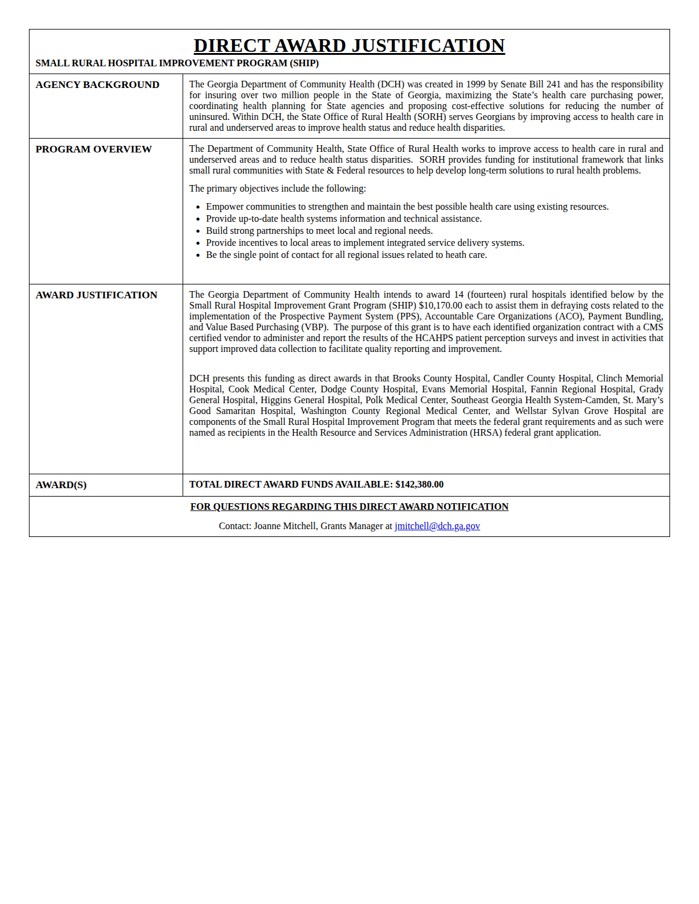| DIRECT AWARD JUSTIFICATION SMALL RURAL HOSPITAL IMPROVEMENT PROGRAM (SHIP) |
| AGENCY BACKGROUND | The Georgia Department of Community Health (DCH) was created in 1999 by Senate Bill 241 and has the responsibility for insuring over two million people in the State of Georgia, maximizing the State’s health care purchasing power, coordinating health planning for State agencies and proposing cost-effective solutions for reducing the number of uninsured. Within DCH, the State Office of Rural Health (SORH) serves Georgians by improving access to health care in rural and underserved areas to improve health status and reduce health disparities. |
| PROGRAM OVERVIEW | The Department of Community Health, State Office of Rural Health works to improve access to health care in rural and underserved areas and to reduce health status disparities. SORH provides funding for institutional framework that links small rural communities with State & Federal resources to help develop long-term solutions to rural health problems. The primary objectives include the following: Empower communities to strengthen and maintain the best possible health care using existing resources. Provide up-to-date health systems information and technical assistance. Build strong partnerships to meet local and regional needs. Provide incentives to local areas to implement integrated service delivery systems. Be the single point of contact for all regional issues related to heath care. |
| AWARD JUSTIFICATION | The Georgia Department of Community Health intends to award 14 (fourteen) rural hospitals identified below by the Small Rural Hospital Improvement Grant Program (SHIP) $10,170.00 each to assist them in defraying costs related to the implementation of the Prospective Payment System (PPS), Accountable Care Organizations (ACO), Payment Bundling, and Value Based Purchasing (VBP). The purpose of this grant is to have each identified organization contract with a CMS certified vendor to administer and report the results of the HCAHPS patient perception surveys and invest in activities that support improved data collection to facilitate quality reporting and improvement. DCH presents this funding as direct awards in that Brooks County Hospital, Candler County Hospital, Clinch Memorial Hospital, Cook Medical Center, Dodge County Hospital, Evans Memorial Hospital, Fannin Regional Hospital, Grady General Hospital, Higgins General Hospital, Polk Medical Center, Southeast Georgia Health System-Camden, St. Mary’s Good Samaritan Hospital, Washington County Regional Medical Center, and Wellstar Sylvan Grove Hospital are components of the Small Rural Hospital Improvement Program that meets the federal grant requirements and as such were named as recipients in the Health Resource and Services Administration (HRSA) federal grant application. |
| AWARD(S) | TOTAL DIRECT AWARD FUNDS AVAILABLE: $142,380.00 |
| FOR QUESTIONS REGARDING THIS DIRECT AWARD NOTIFICATION Contact: Joanne Mitchell, Grants Manager at jmitchell@dch.ga.gov |